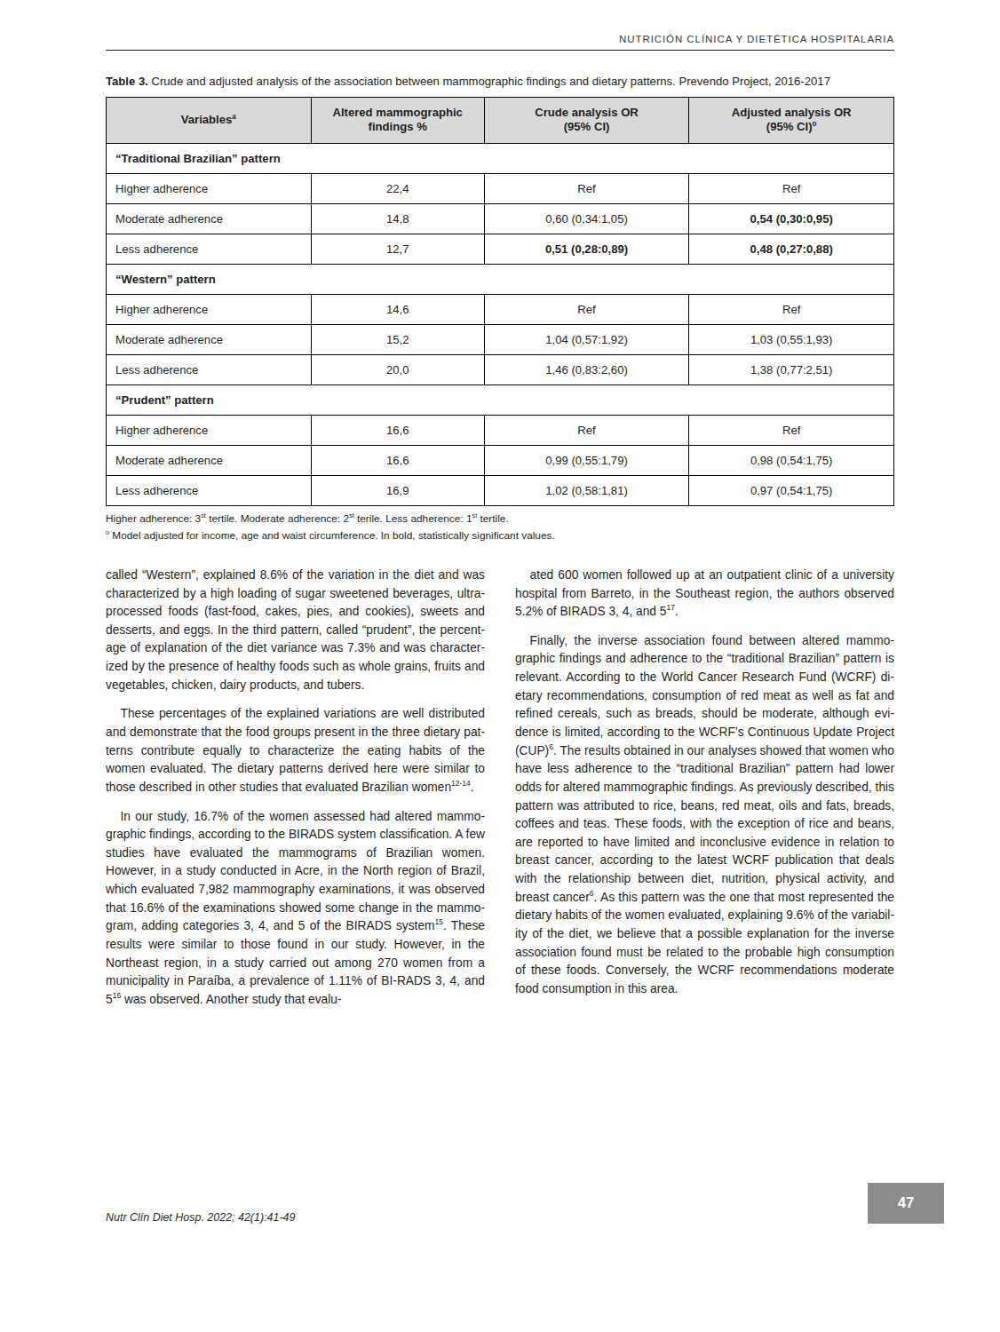Nutrición Clínica y Dietética Hospitalaria
Table 3. Crude and adjusted analysis of the association between mammographic findings and dietary patterns. Prevendo Project, 2016-2017
| Variables a | Altered mammographic findings % | Crude analysis OR (95% CI) | Adjusted analysis OR (95% CI) o |
| --- | --- | --- | --- |
| “Traditional Brazilian” pattern |
| Higher adherence | 22,4 | Ref | Ref |
| Moderate adherence | 14,8 | 0,60 (0,34:1,05) | 0,54 (0,30:0,95) |
| Less adherence | 12,7 | 0,51 (0,28:0,89) | 0,48 (0,27:0,88) |
| “Western” pattern |
| Higher adherence | 14,6 | Ref | Ref |
| Moderate adherence | 15,2 | 1,04 (0,57:1,92) | 1,03 (0,55:1,93) |
| Less adherence | 20,0 | 1,46 (0,83:2,60) | 1,38 (0,77:2,51) |
| “Prudent” pattern |
| Higher adherence | 16,6 | Ref | Ref |
| Moderate adherence | 16,6 | 0,99 (0,55:1,79) | 0,98 (0,54:1,75) |
| Less adherence | 16,9 | 1,02 (0,58:1,81) | 0,97 (0,54:1,75) |
Higher adherence: 3st tertile. Moderate adherence: 2st terile. Less adherence: 1st tertile.
o Model adjusted for income, age and waist circumference. In bold, statistically significant values.
called “Western”, explained 8.6% of the variation in the diet and was characterized by a high loading of sugar sweetened beverages, ultra-processed foods (fast-food, cakes, pies, and cookies), sweets and desserts, and eggs. In the third pattern, called “prudent”, the percentage of explanation of the diet variance was 7.3% and was characterized by the presence of healthy foods such as whole grains, fruits and vegetables, chicken, dairy products, and tubers.
These percentages of the explained variations are well distributed and demonstrate that the food groups present in the three dietary patterns contribute equally to characterize the eating habits of the women evaluated. The dietary patterns derived here were similar to those described in other studies that evaluated Brazilian women12-14.
In our study, 16.7% of the women assessed had altered mammographic findings, according to the BIRADS system classification. A few studies have evaluated the mammograms of Brazilian women. However, in a study conducted in Acre, in the North region of Brazil, which evaluated 7,982 mammography examinations, it was observed that 16.6% of the examinations showed some change in the mammogram, adding categories 3, 4, and 5 of the BIRADS system15. These results were similar to those found in our study. However, in the Northeast region, in a study carried out among 270 women from a municipality in Paraíba, a prevalence of 1.11% of BI-RADS 3, 4, and 516 was observed. Another study that evalu-
ated 600 women followed up at an outpatient clinic of a university hospital from Barreto, in the Southeast region, the authors observed 5.2% of BIRADS 3, 4, and 517.
Finally, the inverse association found between altered mammographic findings and adherence to the “traditional Brazilian” pattern is relevant. According to the World Cancer Research Fund (WCRF) dietary recommendations, consumption of red meat as well as fat and refined cereals, such as breads, should be moderate, although evidence is limited, according to the WCRF’s Continuous Update Project (CUP)6. The results obtained in our analyses showed that women who have less adherence to the “traditional Brazilian” pattern had lower odds for altered mammographic findings. As previously described, this pattern was attributed to rice, beans, red meat, oils and fats, breads, coffees and teas. These foods, with the exception of rice and beans, are reported to have limited and inconclusive evidence in relation to breast cancer, according to the latest WCRF publication that deals with the relationship between diet, nutrition, physical activity, and breast cancer6. As this pattern was the one that most represented the dietary habits of the women evaluated, explaining 9.6% of the variability of the diet, we believe that a possible explanation for the inverse association found must be related to the probable high consumption of these foods. Conversely, the WCRF recommendations moderate food consumption in this area.
Nutr Clín Diet Hosp. 2022; 42(1):41-49
47